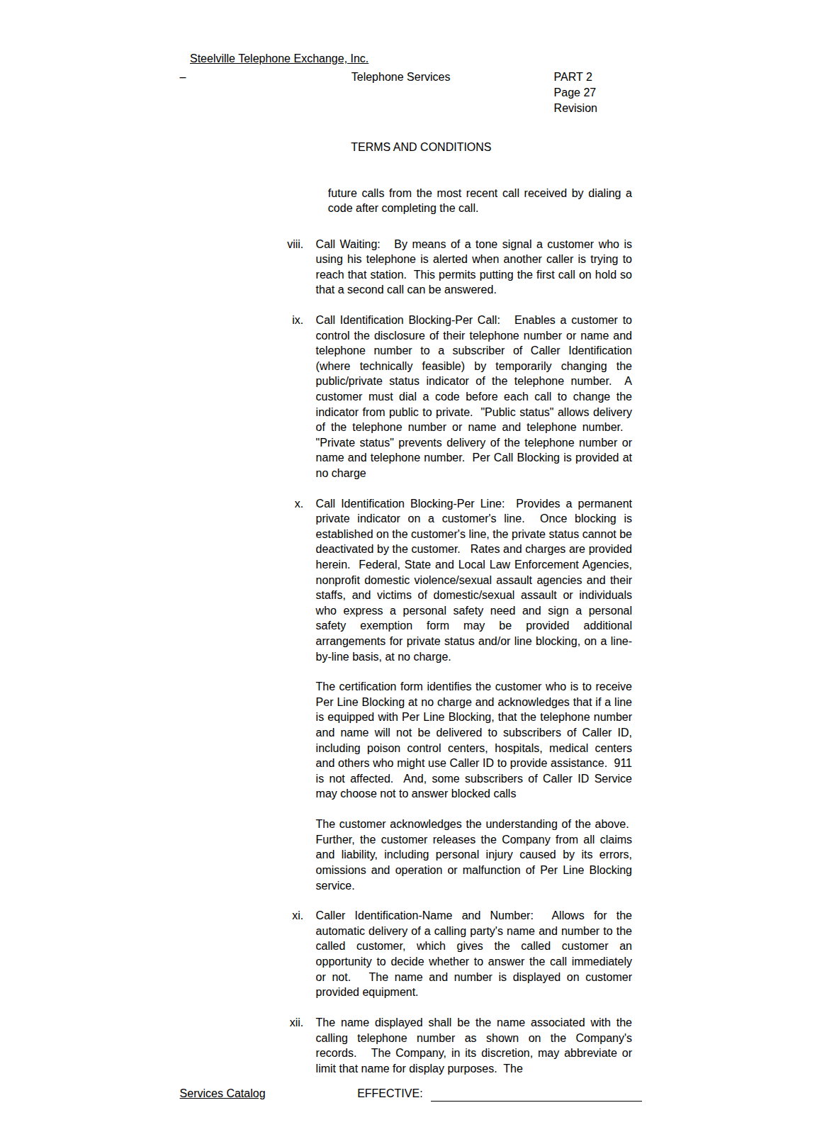Steelville Telephone Exchange, Inc.
–
Telephone Services
PART 2
Page 27
Revision
TERMS AND CONDITIONS
future calls from the most recent call received by dialing a code after completing the call.
viii.
Call Waiting: By means of a tone signal a customer who is using his telephone is alerted when another caller is trying to reach that station. This permits putting the first call on hold so that a second call can be answered.
ix.
Call Identification Blocking-Per Call: Enables a customer to control the disclosure of their telephone number or name and telephone number to a subscriber of Caller Identification (where technically feasible) by temporarily changing the public/private status indicator of the telephone number. A customer must dial a code before each call to change the indicator from public to private. "Public status" allows delivery of the telephone number or name and telephone number. "Private status" prevents delivery of the telephone number or name and telephone number. Per Call Blocking is provided at no charge
x.
Call Identification Blocking-Per Line: Provides a permanent private indicator on a customer's line. Once blocking is established on the customer's line, the private status cannot be deactivated by the customer. Rates and charges are provided herein. Federal, State and Local Law Enforcement Agencies, nonprofit domestic violence/sexual assault agencies and their staffs, and victims of domestic/sexual assault or individuals who express a personal safety need and sign a personal safety exemption form may be provided additional arrangements for private status and/or line blocking, on a line-by-line basis, at no charge.
The certification form identifies the customer who is to receive Per Line Blocking at no charge and acknowledges that if a line is equipped with Per Line Blocking, that the telephone number and name will not be delivered to subscribers of Caller ID, including poison control centers, hospitals, medical centers and others who might use Caller ID to provide assistance. 911 is not affected. And, some subscribers of Caller ID Service may choose not to answer blocked calls
The customer acknowledges the understanding of the above. Further, the customer releases the Company from all claims and liability, including personal injury caused by its errors, omissions and operation or malfunction of Per Line Blocking service.
xi.
Caller Identification-Name and Number: Allows for the automatic delivery of a calling party's name and number to the called customer, which gives the called customer an opportunity to decide whether to answer the call immediately or not. The name and number is displayed on customer provided equipment.
xii.
The name displayed shall be the name associated with the calling telephone number as shown on the Company's records. The Company, in its discretion, may abbreviate or limit that name for display purposes. The
Services Catalog EFFECTIVE: